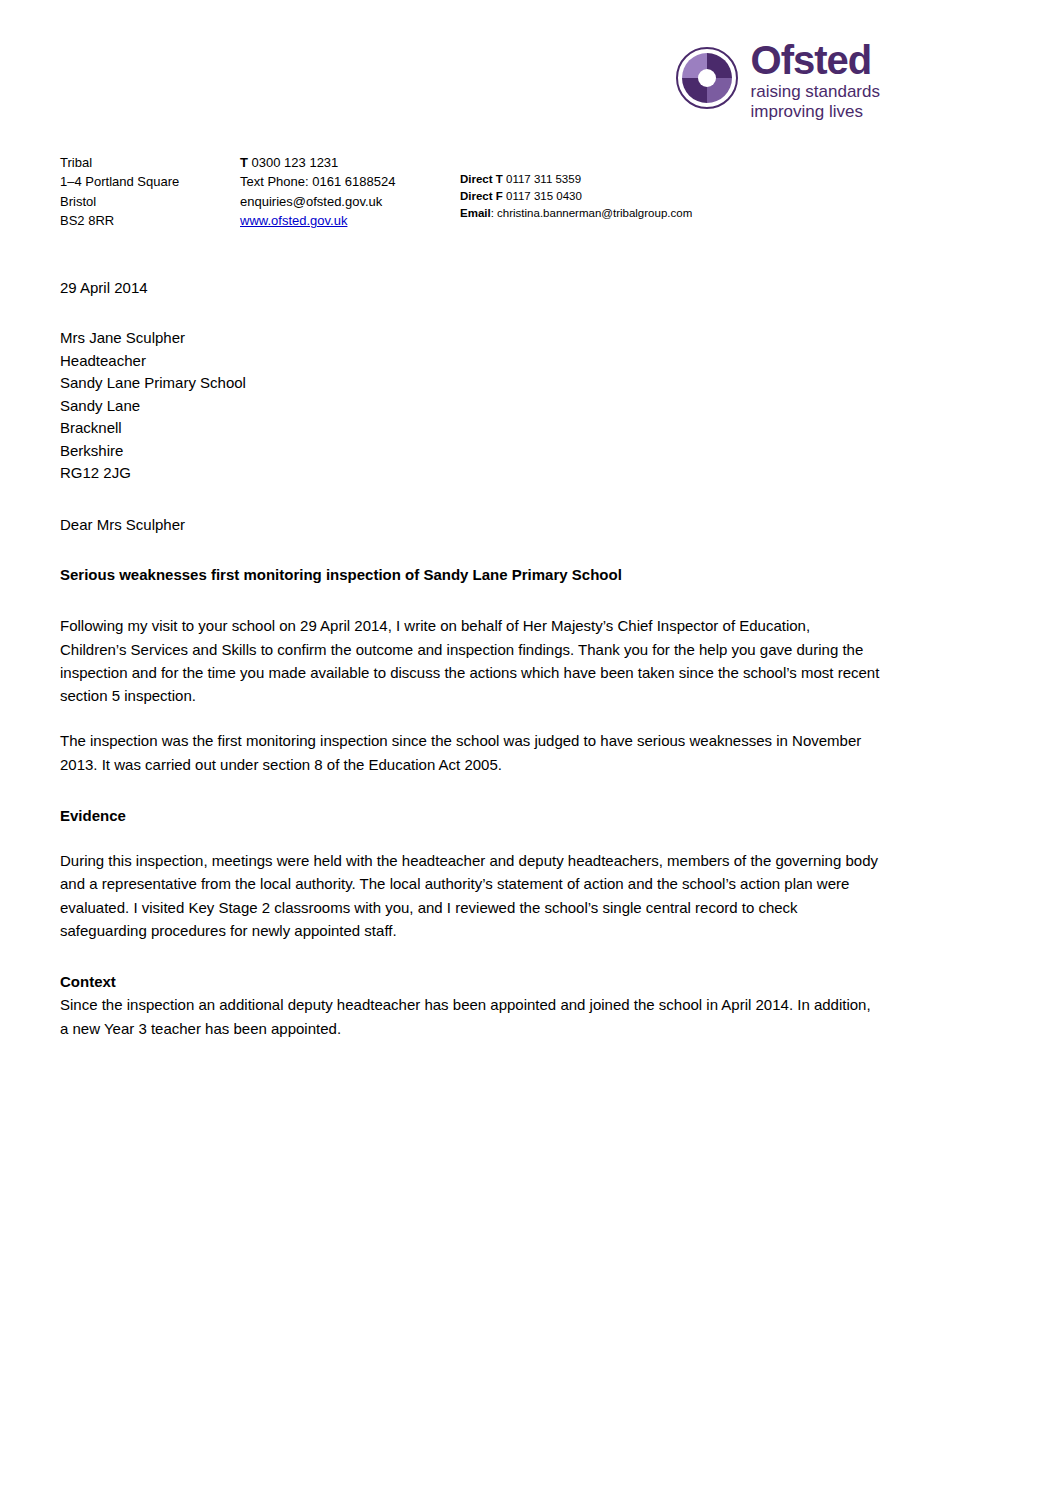Ofsted
raising standards
improving lives
Tribal
1–4 Portland Square
Bristol
BS2 8RR
T 0300 123 1231
Text Phone: 0161 6188524
enquiries@ofsted.gov.uk
www.ofsted.gov.uk
Direct T 0117 311 5359
Direct F 0117 315 0430
Email: christina.bannerman@tribalgroup.com
29 April 2014
Mrs Jane Sculpher
Headteacher
Sandy Lane Primary School
Sandy Lane
Bracknell
Berkshire
RG12 2JG
Dear Mrs Sculpher
Serious weaknesses first monitoring inspection of Sandy Lane Primary School
Following my visit to your school on 29 April 2014, I write on behalf of Her Majesty’s Chief Inspector of Education, Children’s Services and Skills to confirm the outcome and inspection findings. Thank you for the help you gave during the inspection and for the time you made available to discuss the actions which have been taken since the school’s most recent section 5 inspection.
The inspection was the first monitoring inspection since the school was judged to have serious weaknesses in November 2013. It was carried out under section 8 of the Education Act 2005.
Evidence
During this inspection, meetings were held with the headteacher and deputy headteachers, members of the governing body and a representative from the local authority. The local authority’s statement of action and the school’s action plan were evaluated. I visited Key Stage 2 classrooms with you, and I reviewed the school’s single central record to check safeguarding procedures for newly appointed staff.
Context
Since the inspection an additional deputy headteacher has been appointed and joined the school in April 2014. In addition, a new Year 3 teacher has been appointed.